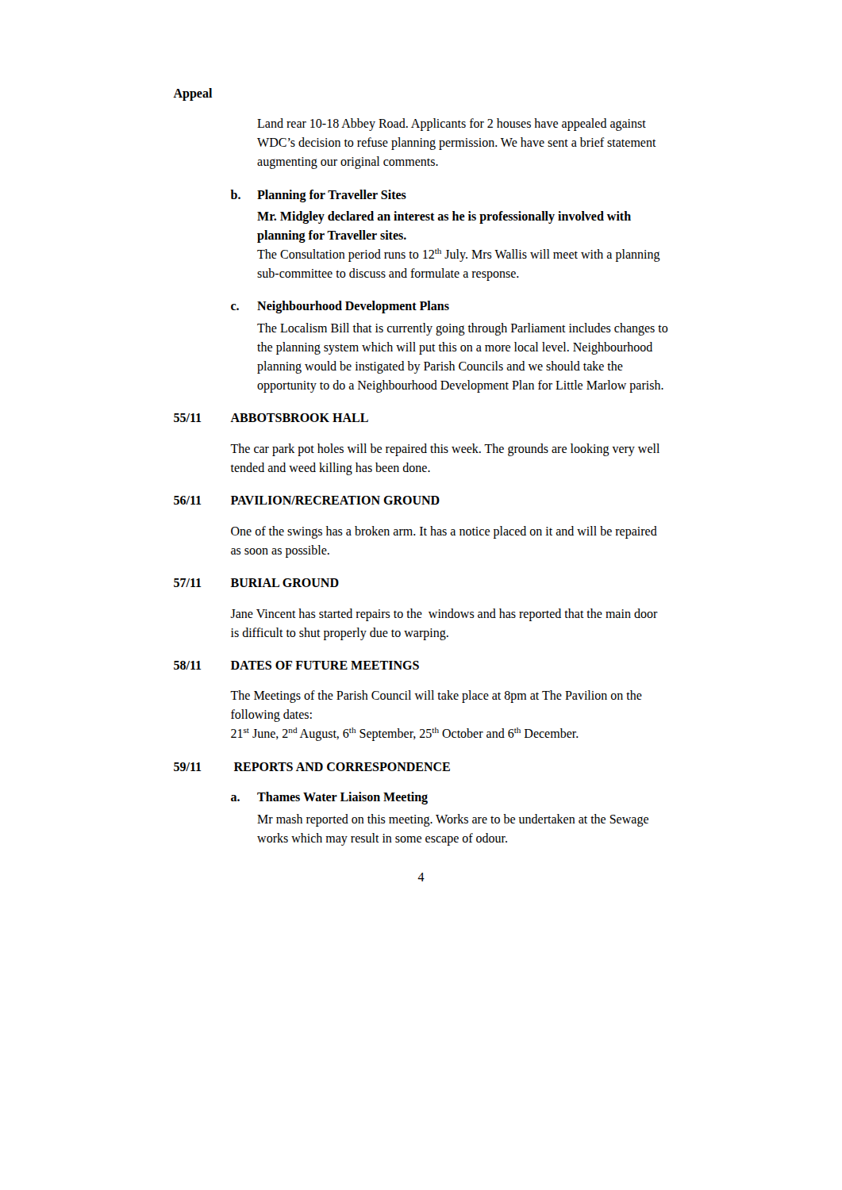Appeal
Land rear 10-18 Abbey Road. Applicants for 2 houses have appealed against WDC’s decision to refuse planning permission. We have sent a brief statement augmenting our original comments.
b. Planning for Traveller Sites
Mr. Midgley declared an interest as he is professionally involved with planning for Traveller sites.
The Consultation period runs to 12th July. Mrs Wallis will meet with a planning sub-committee to discuss and formulate a response.
c. Neighbourhood Development Plans
The Localism Bill that is currently going through Parliament includes changes to the planning system which will put this on a more local level. Neighbourhood planning would be instigated by Parish Councils and we should take the opportunity to do a Neighbourhood Development Plan for Little Marlow parish.
55/11 ABBOTSBROOK HALL
The car park pot holes will be repaired this week. The grounds are looking very well tended and weed killing has been done.
56/11 PAVILION/RECREATION GROUND
One of the swings has a broken arm. It has a notice placed on it and will be repaired as soon as possible.
57/11 BURIAL GROUND
Jane Vincent has started repairs to the windows and has reported that the main door is difficult to shut properly due to warping.
58/11 DATES OF FUTURE MEETINGS
The Meetings of the Parish Council will take place at 8pm at The Pavilion on the following dates:
21st June, 2nd August, 6th September, 25th October and 6th December.
59/11 REPORTS AND CORRESPONDENCE
a. Thames Water Liaison Meeting
Mr mash reported on this meeting. Works are to be undertaken at the Sewage works which may result in some escape of odour.
4